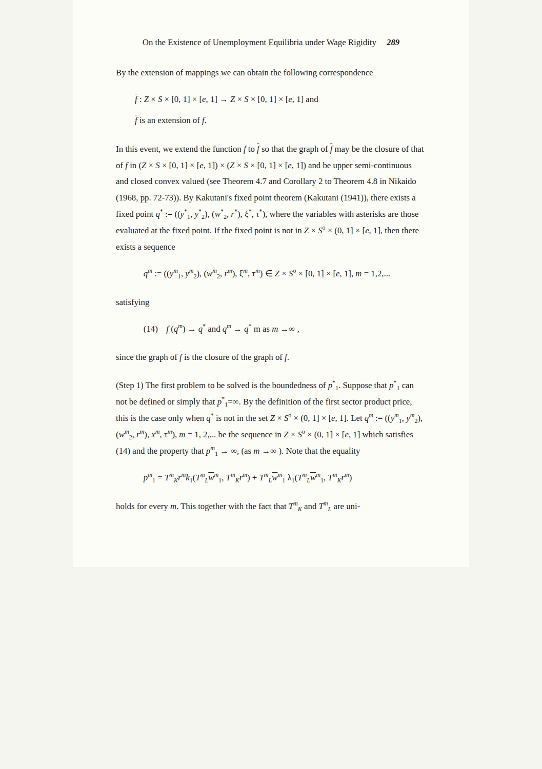On the Existence of Unemployment Equilibria under Wage Rigidity 289
By the extension of mappings we can obtain the following correspondence
f : Z × S × [0, 1] × [e, 1] → Z × S × [0, 1] × [e, 1] and
f is an extension of f.
In this event, we extend the function f to f so that the graph of f may be the closure of that of f in (Z × S × [0, 1] × [e, 1]) × (Z × S × [0, 1] × [e, 1]) and be upper semi-continuous and closed convex valued (see Theorem 4.7 and Corollary 2 to Theorem 4.8 in Nikaido (1968, pp. 72-73)). By Kakutani's fixed point theorem (Kakutani (1941)), there exists a fixed point q* := ((y*1, y*2), (w*2, r*), ξ*, τ*), where the variables with asterisks are those evaluated at the fixed point. If the fixed point is not in Z × So × (0, 1] × [e, 1], then there exists a sequence
qm := ((ym1, ym2), (wm2, rm), ξm, τm) ∈ Z × So × [0, 1] × [e, 1], m = 1,2,...
satisfying
(14) f (qm) → q* and qm → q* m as m →∞ ,
since the graph of f is the closure of the graph of f.
(Step 1) The first problem to be solved is the boundedness of p*1. Suppose that p*1 can not be defined or simply that p*1=∞. By the definition of the first sector product price, this is the case only when q* is not in the set Z × So × (0, 1] × [e, 1]. Let qm := ((ym1, ym2), (wm2, rm), xm, τm), m = 1, 2,... be the sequence in Z × So × (0, 1] × [e, 1] which satisfies (14) and the property that pm1 → ∞, (as m →∞ ). Note that the equality
pm1 = TmKrmk1(TmL wm1, TmKrm) + TmL wm1 λ1(TmL wm1, TmKrm)
holds for every m. This together with the fact that TmK and TmL are uni-